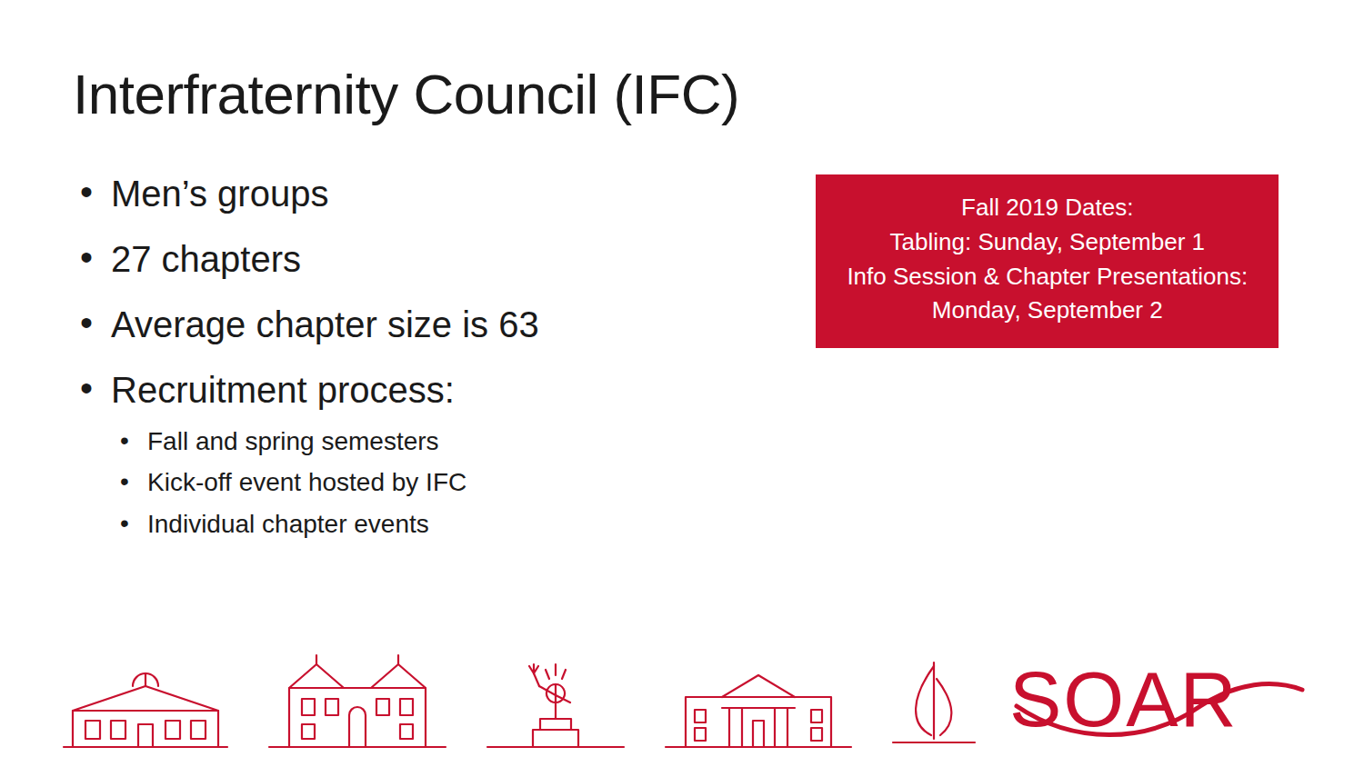Interfraternity Council (IFC)
Men’s groups
27 chapters
Average chapter size is 63
Recruitment process:
Fall and spring semesters
Kick-off event hosted by IFC
Individual chapter events
Fall 2019 Dates:
Tabling: Sunday, September 1
Info Session & Chapter Presentations:
Monday, September 2
SOAR